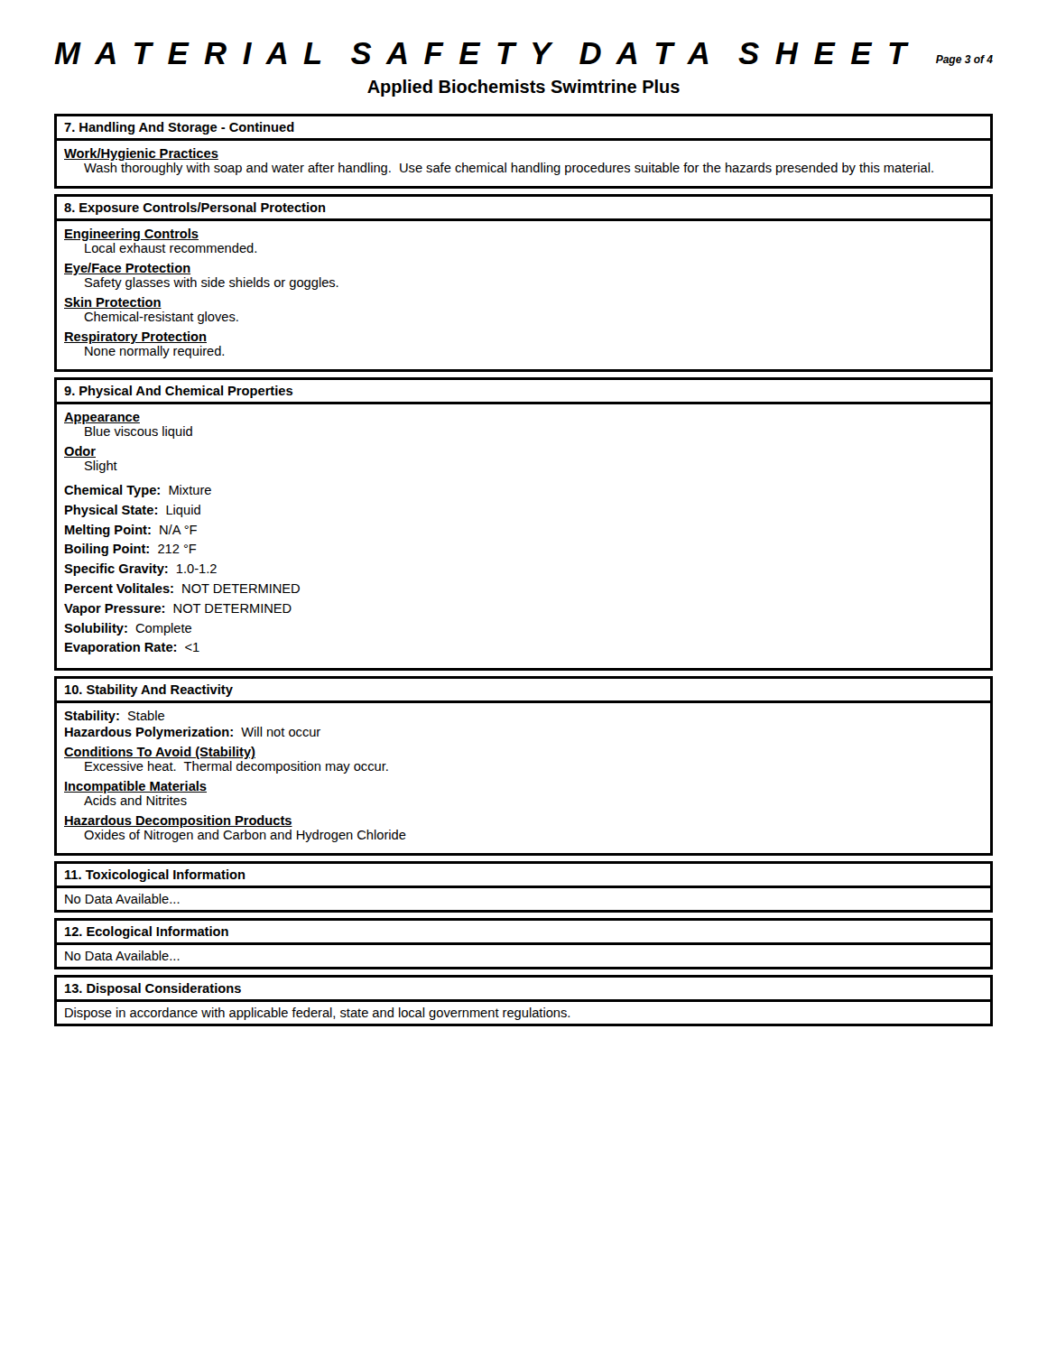M A T E R I A L S A F E T Y D A T A S H E E T
Page 3 of 4
Applied Biochemists Swimtrine Plus
7. Handling And Storage - Continued
Work/Hygienic Practices
Wash thoroughly with soap and water after handling. Use safe chemical handling procedures suitable for the hazards presended by this material.
8. Exposure Controls/Personal Protection
Engineering Controls
Local exhaust recommended.
Eye/Face Protection
Safety glasses with side shields or goggles.
Skin Protection
Chemical-resistant gloves.
Respiratory Protection
None normally required.
9. Physical And Chemical Properties
Appearance
Blue viscous liquid
Odor
Slight
Chemical Type: Mixture
Physical State: Liquid
Melting Point: N/A °F
Boiling Point: 212 °F
Specific Gravity: 1.0-1.2
Percent Volitales: NOT DETERMINED
Vapor Pressure: NOT DETERMINED
Solubility: Complete
Evaporation Rate: <1
10. Stability And Reactivity
Stability: Stable
Hazardous Polymerization: Will not occur
Conditions To Avoid (Stability)
Excessive heat. Thermal decomposition may occur.
Incompatible Materials
Acids and Nitrites
Hazardous Decomposition Products
Oxides of Nitrogen and Carbon and Hydrogen Chloride
11. Toxicological Information
No Data Available...
12. Ecological Information
No Data Available...
13. Disposal Considerations
Dispose in accordance with applicable federal, state and local government regulations.